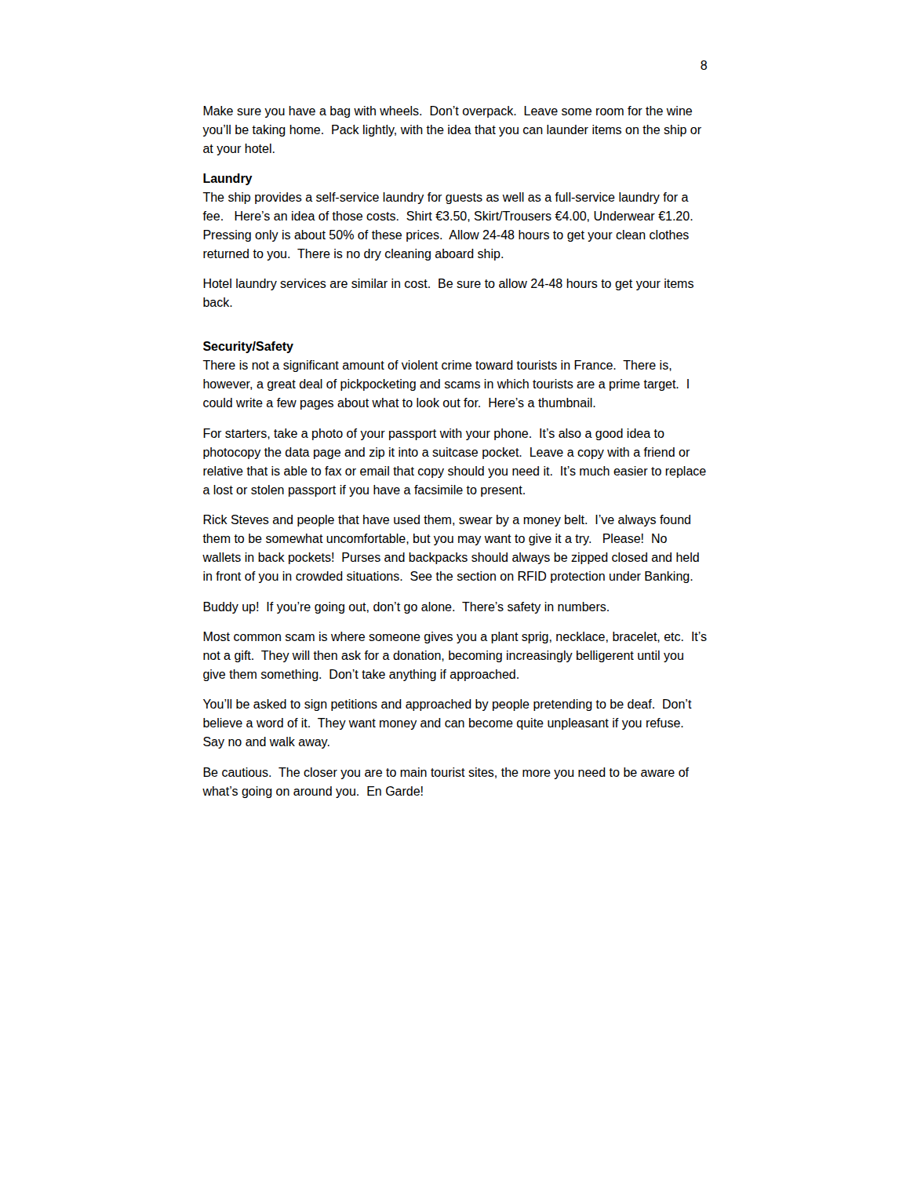8
Make sure you have a bag with wheels. Don’t overpack. Leave some room for the wine you’ll be taking home. Pack lightly, with the idea that you can launder items on the ship or at your hotel.
Laundry
The ship provides a self-service laundry for guests as well as a full-service laundry for a fee. Here’s an idea of those costs. Shirt €3.50, Skirt/Trousers €4.00, Underwear €1.20. Pressing only is about 50% of these prices. Allow 24-48 hours to get your clean clothes returned to you. There is no dry cleaning aboard ship.
Hotel laundry services are similar in cost. Be sure to allow 24-48 hours to get your items back.
Security/Safety
There is not a significant amount of violent crime toward tourists in France. There is, however, a great deal of pickpocketing and scams in which tourists are a prime target. I could write a few pages about what to look out for. Here’s a thumbnail.
For starters, take a photo of your passport with your phone. It’s also a good idea to photocopy the data page and zip it into a suitcase pocket. Leave a copy with a friend or relative that is able to fax or email that copy should you need it. It’s much easier to replace a lost or stolen passport if you have a facsimile to present.
Rick Steves and people that have used them, swear by a money belt. I’ve always found them to be somewhat uncomfortable, but you may want to give it a try. Please! No wallets in back pockets! Purses and backpacks should always be zipped closed and held in front of you in crowded situations. See the section on RFID protection under Banking.
Buddy up! If you’re going out, don’t go alone. There’s safety in numbers.
Most common scam is where someone gives you a plant sprig, necklace, bracelet, etc. It’s not a gift. They will then ask for a donation, becoming increasingly belligerent until you give them something. Don’t take anything if approached.
You’ll be asked to sign petitions and approached by people pretending to be deaf. Don’t believe a word of it. They want money and can become quite unpleasant if you refuse. Say no and walk away.
Be cautious. The closer you are to main tourist sites, the more you need to be aware of what’s going on around you. En Garde!